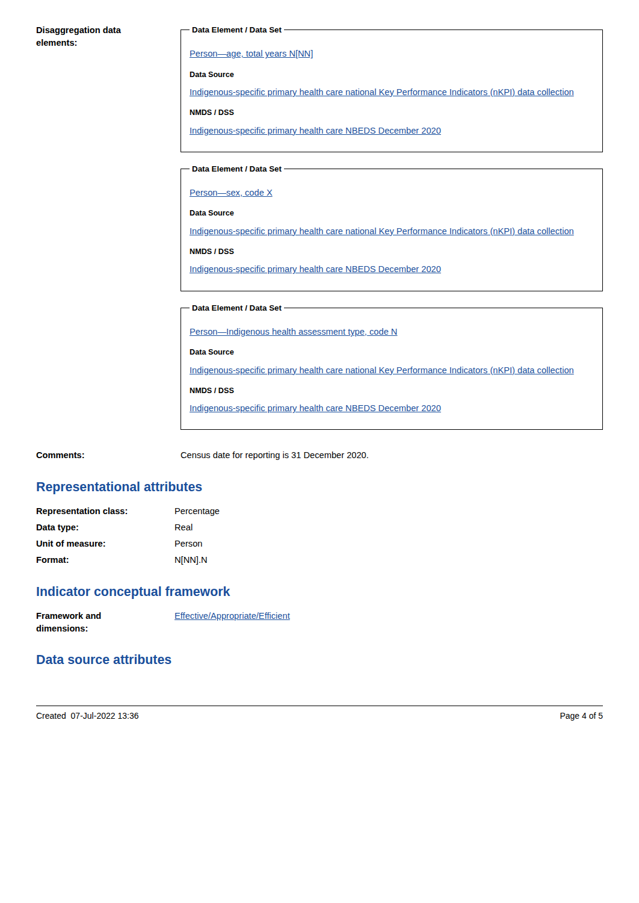Disaggregation data
elements:
Data Element / Data Set
Person—age, total years N[NN]
Data Source
Indigenous-specific primary health care national Key Performance Indicators (nKPI) data collection
NMDS / DSS
Indigenous-specific primary health care NBEDS December 2020
Data Element / Data Set
Person—sex, code X
Data Source
Indigenous-specific primary health care national Key Performance Indicators (nKPI) data collection
NMDS / DSS
Indigenous-specific primary health care NBEDS December 2020
Data Element / Data Set
Person—Indigenous health assessment type, code N
Data Source
Indigenous-specific primary health care national Key Performance Indicators (nKPI) data collection
NMDS / DSS
Indigenous-specific primary health care NBEDS December 2020
Comments:
Census date for reporting is 31 December 2020.
Representational attributes
Representation class:
Percentage
Data type:
Real
Unit of measure:
Person
Format:
N[NN].N
Indicator conceptual framework
Framework and
dimensions:
Effective/Appropriate/Efficient
Data source attributes
Created 07-Jul-2022 13:36
Page 4 of 5